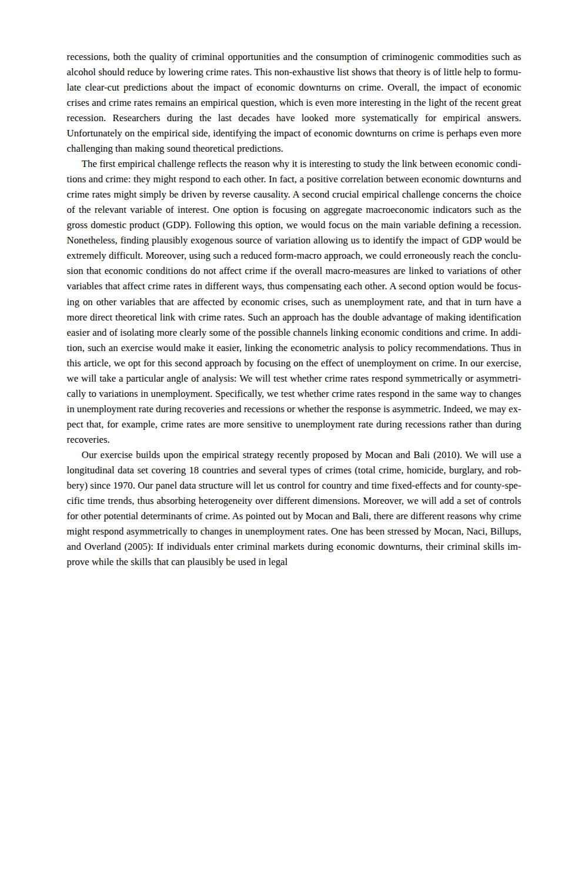recessions, both the quality of criminal opportunities and the consumption of criminogenic commodities such as alcohol should reduce by lowering crime rates. This non-exhaustive list shows that theory is of little help to formulate clear-cut predictions about the impact of economic downturns on crime. Overall, the impact of economic crises and crime rates remains an empirical question, which is even more interesting in the light of the recent great recession. Researchers during the last decades have looked more systematically for empirical answers. Unfortunately on the empirical side, identifying the impact of economic downturns on crime is perhaps even more challenging than making sound theoretical predictions.
The first empirical challenge reflects the reason why it is interesting to study the link between economic conditions and crime: they might respond to each other. In fact, a positive correlation between economic downturns and crime rates might simply be driven by reverse causality. A second crucial empirical challenge concerns the choice of the relevant variable of interest. One option is focusing on aggregate macroeconomic indicators such as the gross domestic product (GDP). Following this option, we would focus on the main variable defining a recession. Nonetheless, finding plausibly exogenous source of variation allowing us to identify the impact of GDP would be extremely difficult. Moreover, using such a reduced form-macro approach, we could erroneously reach the conclusion that economic conditions do not affect crime if the overall macro-measures are linked to variations of other variables that affect crime rates in different ways, thus compensating each other. A second option would be focusing on other variables that are affected by economic crises, such as unemployment rate, and that in turn have a more direct theoretical link with crime rates. Such an approach has the double advantage of making identification easier and of isolating more clearly some of the possible channels linking economic conditions and crime. In addition, such an exercise would make it easier, linking the econometric analysis to policy recommendations. Thus in this article, we opt for this second approach by focusing on the effect of unemployment on crime. In our exercise, we will take a particular angle of analysis: We will test whether crime rates respond symmetrically or asymmetrically to variations in unemployment. Specifically, we test whether crime rates respond in the same way to changes in unemployment rate during recoveries and recessions or whether the response is asymmetric. Indeed, we may expect that, for example, crime rates are more sensitive to unemployment rate during recessions rather than during recoveries.
Our exercise builds upon the empirical strategy recently proposed by Mocan and Bali (2010). We will use a longitudinal data set covering 18 countries and several types of crimes (total crime, homicide, burglary, and robbery) since 1970. Our panel data structure will let us control for country and time fixed-effects and for county-specific time trends, thus absorbing heterogeneity over different dimensions. Moreover, we will add a set of controls for other potential determinants of crime. As pointed out by Mocan and Bali, there are different reasons why crime might respond asymmetrically to changes in unemployment rates. One has been stressed by Mocan, Naci, Billups, and Overland (2005): If individuals enter criminal markets during economic downturns, their criminal skills improve while the skills that can plausibly be used in legal